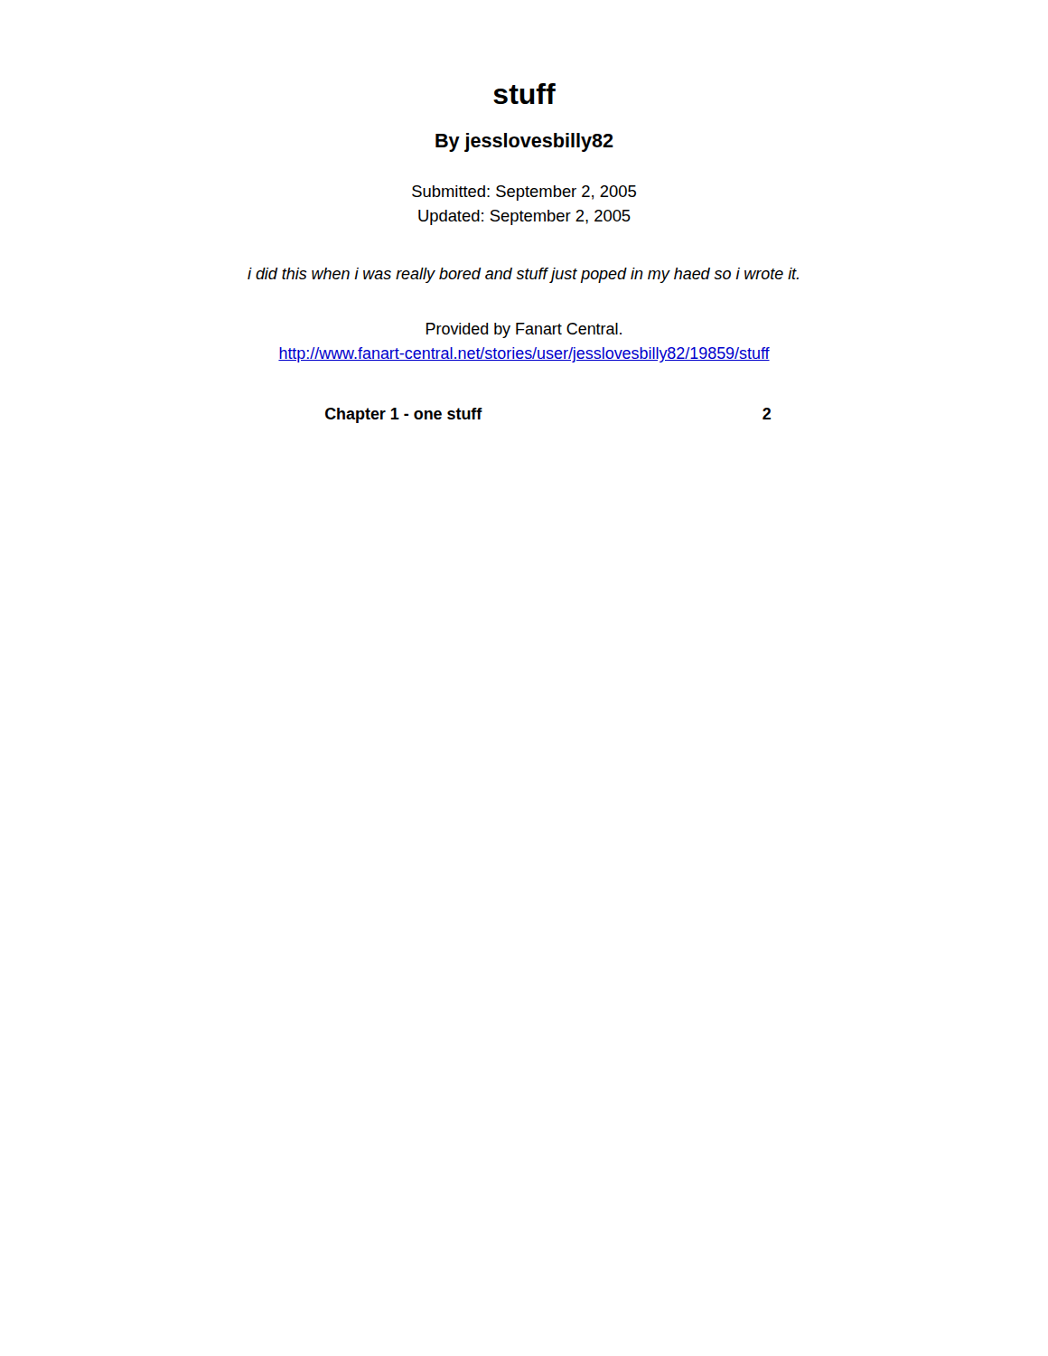stuff
By jesslovesbilly82
Submitted: September 2, 2005
Updated: September 2, 2005
i did this when i was really bored and stuff just poped in my haed so i wrote it.
Provided by Fanart Central.
http://www.fanart-central.net/stories/user/jesslovesbilly82/19859/stuff
| Chapter 1 - one stuff | 2 |